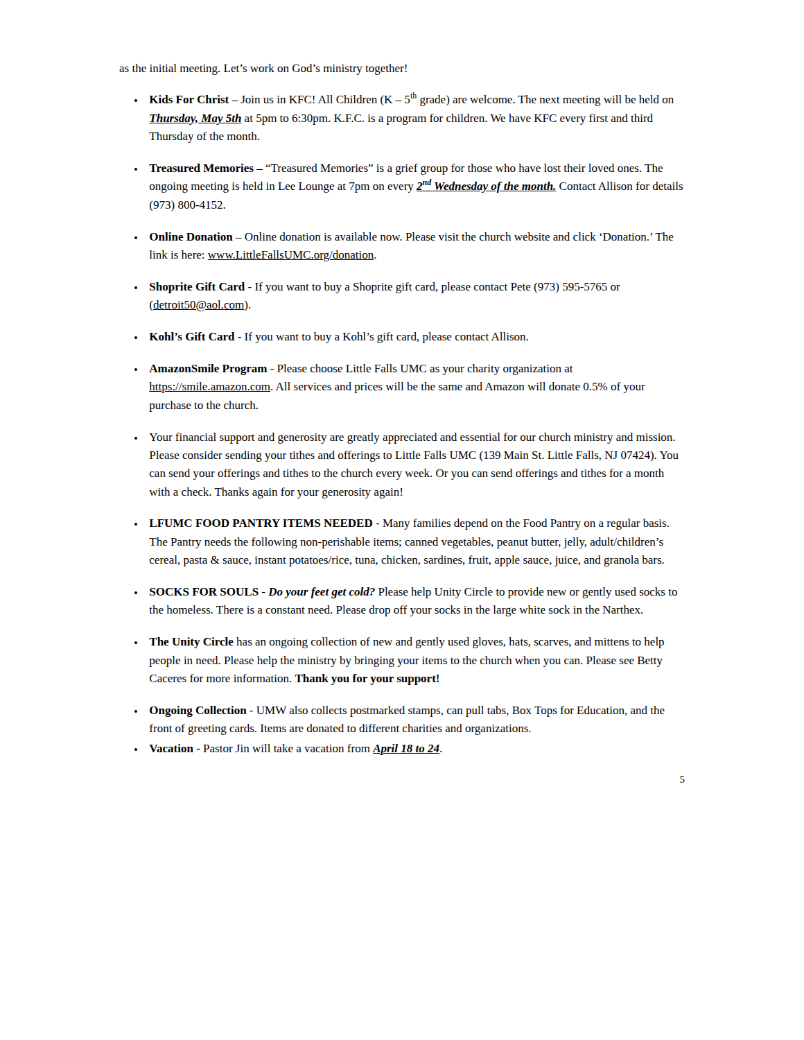as the initial meeting. Let’s work on God’s ministry together!
Kids For Christ – Join us in KFC! All Children (K – 5th grade) are welcome. The next meeting will be held on Thursday, May 5th at 5pm to 6:30pm. K.F.C. is a program for children. We have KFC every first and third Thursday of the month.
Treasured Memories – “Treasured Memories” is a grief group for those who have lost their loved ones. The ongoing meeting is held in Lee Lounge at 7pm on every 2nd Wednesday of the month. Contact Allison for details (973) 800-4152.
Online Donation – Online donation is available now. Please visit the church website and click ‘Donation.’ The link is here: www.LittleFallsUMC.org/donation.
Shoprite Gift Card - If you want to buy a Shoprite gift card, please contact Pete (973) 595-5765 or (detroit50@aol.com).
Kohl’s Gift Card - If you want to buy a Kohl’s gift card, please contact Allison.
AmazonSmile Program - Please choose Little Falls UMC as your charity organization at https://smile.amazon.com. All services and prices will be the same and Amazon will donate 0.5% of your purchase to the church.
Your financial support and generosity are greatly appreciated and essential for our church ministry and mission. Please consider sending your tithes and offerings to Little Falls UMC (139 Main St. Little Falls, NJ 07424). You can send your offerings and tithes to the church every week. Or you can send offerings and tithes for a month with a check. Thanks again for your generosity again!
LFUMC FOOD PANTRY ITEMS NEEDED - Many families depend on the Food Pantry on a regular basis. The Pantry needs the following non-perishable items; canned vegetables, peanut butter, jelly, adult/children’s cereal, pasta & sauce, instant potatoes/rice, tuna, chicken, sardines, fruit, apple sauce, juice, and granola bars.
SOCKS FOR SOULS - Do your feet get cold? Please help Unity Circle to provide new or gently used socks to the homeless. There is a constant need. Please drop off your socks in the large white sock in the Narthex.
The Unity Circle has an ongoing collection of new and gently used gloves, hats, scarves, and mittens to help people in need. Please help the ministry by bringing your items to the church when you can. Please see Betty Caceres for more information. Thank you for your support!
Ongoing Collection - UMW also collects postmarked stamps, can pull tabs, Box Tops for Education, and the front of greeting cards. Items are donated to different charities and organizations.
Vacation - Pastor Jin will take a vacation from April 18 to 24.
5